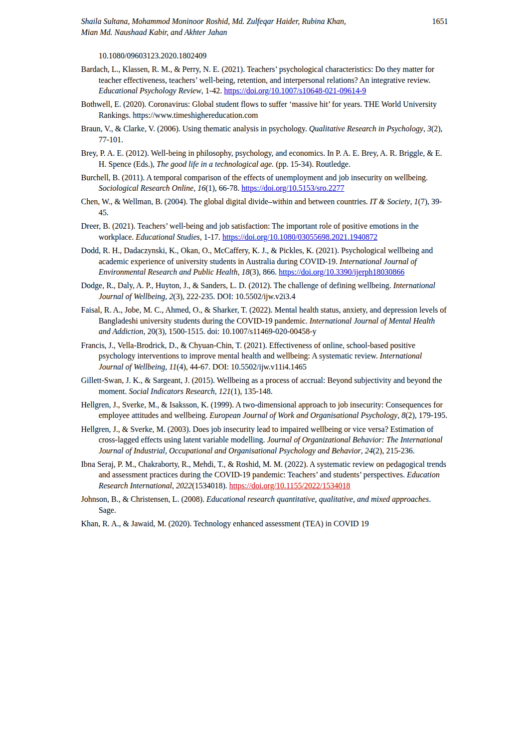Shaila Sultana, Mohammod Moninoor Roshid, Md. Zulfeqar Haider, Rubina Khan,
Mian Md. Naushaad Kabir, and Akhter Jahan
1651
10.1080/09603123.2020.1802409
Bardach, L., Klassen, R. M., & Perry, N. E. (2021). Teachers’ psychological characteristics: Do they matter for teacher effectiveness, teachers’ well-being, retention, and interpersonal relations? An integrative review. Educational Psychology Review, 1-42. https://doi.org/10.1007/s10648-021-09614-9
Bothwell, E. (2020). Coronavirus: Global student flows to suffer ‘massive hit’ for years. THE World University Rankings. https://www.timeshighereducation.com
Braun, V., & Clarke, V. (2006). Using thematic analysis in psychology. Qualitative Research in Psychology, 3(2), 77-101.
Brey, P. A. E. (2012). Well-being in philosophy, psychology, and economics. In P. A. E. Brey, A. R. Briggle, & E. H. Spence (Eds.), The good life in a technological age. (pp. 15-34). Routledge.
Burchell, B. (2011). A temporal comparison of the effects of unemployment and job insecurity on wellbeing. Sociological Research Online, 16(1), 66-78. https://doi.org/10.5153/sro.2277
Chen, W., & Wellman, B. (2004). The global digital divide–within and between countries. IT & Society, 1(7), 39-45.
Dreer, B. (2021). Teachers’ well-being and job satisfaction: The important role of positive emotions in the workplace. Educational Studies, 1-17. https://doi.org/10.1080/03055698.2021.1940872
Dodd, R. H., Dadaczynski, K., Okan, O., McCaffery, K. J., & Pickles, K. (2021). Psychological wellbeing and academic experience of university students in Australia during COVID-19. International Journal of Environmental Research and Public Health, 18(3), 866. https://doi.org/10.3390/ijerph18030866
Dodge, R., Daly, A. P., Huyton, J., & Sanders, L. D. (2012). The challenge of defining wellbeing. International Journal of Wellbeing, 2(3), 222-235. DOI: 10.5502/ijw.v2i3.4
Faisal, R. A., Jobe, M. C., Ahmed, O., & Sharker, T. (2022). Mental health status, anxiety, and depression levels of Bangladeshi university students during the COVID-19 pandemic. International Journal of Mental Health and Addiction, 20(3), 1500-1515. doi: 10.1007/s11469-020-00458-y
Francis, J., Vella-Brodrick, D., & Chyuan-Chin, T. (2021). Effectiveness of online, school-based positive psychology interventions to improve mental health and wellbeing: A systematic review. International Journal of Wellbeing, 11(4), 44-67. DOI: 10.5502/ijw.v11i4.1465
Gillett-Swan, J. K., & Sargeant, J. (2015). Wellbeing as a process of accrual: Beyond subjectivity and beyond the moment. Social Indicators Research, 121(1), 135-148.
Hellgren, J., Sverke, M., & Isaksson, K. (1999). A two-dimensional approach to job insecurity: Consequences for employee attitudes and wellbeing. European Journal of Work and Organisational Psychology, 8(2), 179-195.
Hellgren, J., & Sverke, M. (2003). Does job insecurity lead to impaired wellbeing or vice versa? Estimation of cross-lagged effects using latent variable modelling. Journal of Organizational Behavior: The International Journal of Industrial, Occupational and Organisational Psychology and Behavior, 24(2), 215-236.
Ibna Seraj, P. M., Chakraborty, R., Mehdi, T., & Roshid, M. M. (2022). A systematic review on pedagogical trends and assessment practices during the COVID-19 pandemic: Teachers’ and students’ perspectives. Education Research International, 2022(1534018). https://doi.org/10.1155/2022/1534018
Johnson, B., & Christensen, L. (2008). Educational research quantitative, qualitative, and mixed approaches. Sage.
Khan, R. A., & Jawaid, M. (2020). Technology enhanced assessment (TEA) in COVID 19